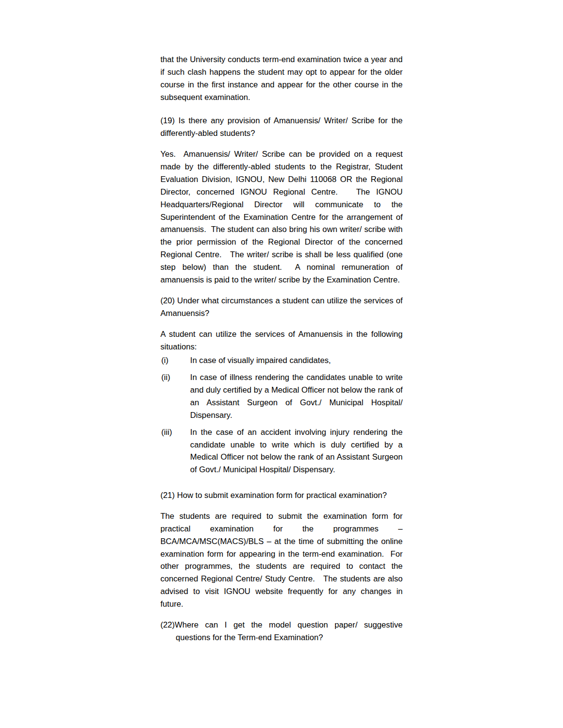that the University conducts term-end examination twice a year and if such clash happens the student may opt to appear for the older course in the first instance and appear for the other course in the subsequent examination.
(19) Is there any provision of Amanuensis/ Writer/ Scribe for the differently-abled students?
Yes. Amanuensis/ Writer/ Scribe can be provided on a request made by the differently-abled students to the Registrar, Student Evaluation Division, IGNOU, New Delhi 110068 OR the Regional Director, concerned IGNOU Regional Centre. The IGNOU Headquarters/Regional Director will communicate to the Superintendent of the Examination Centre for the arrangement of amanuensis. The student can also bring his own writer/ scribe with the prior permission of the Regional Director of the concerned Regional Centre. The writer/ scribe is shall be less qualified (one step below) than the student. A nominal remuneration of amanuensis is paid to the writer/ scribe by the Examination Centre.
(20) Under what circumstances a student can utilize the services of Amanuensis?
A student can utilize the services of Amanuensis in the following situations:
| (i) | In case of visually impaired candidates, |
| (ii) | In case of illness rendering the candidates unable to write and duly certified by a Medical Officer not below the rank of an Assistant Surgeon of Govt./ Municipal Hospital/ Dispensary. |
| (iii) | In the case of an accident involving injury rendering the candidate unable to write which is duly certified by a Medical Officer not below the rank of an Assistant Surgeon of Govt./ Municipal Hospital/ Dispensary. |
(21) How to submit examination form for practical examination?
The students are required to submit the examination form for practical examination for the programmes – BCA/MCA/MSC(MACS)/BLS – at the time of submitting the online examination form for appearing in the term-end examination. For other programmes, the students are required to contact the concerned Regional Centre/ Study Centre. The students are also advised to visit IGNOU website frequently for any changes in future.
(22)Where can I get the model question paper/ suggestive questions for the Term-end Examination?